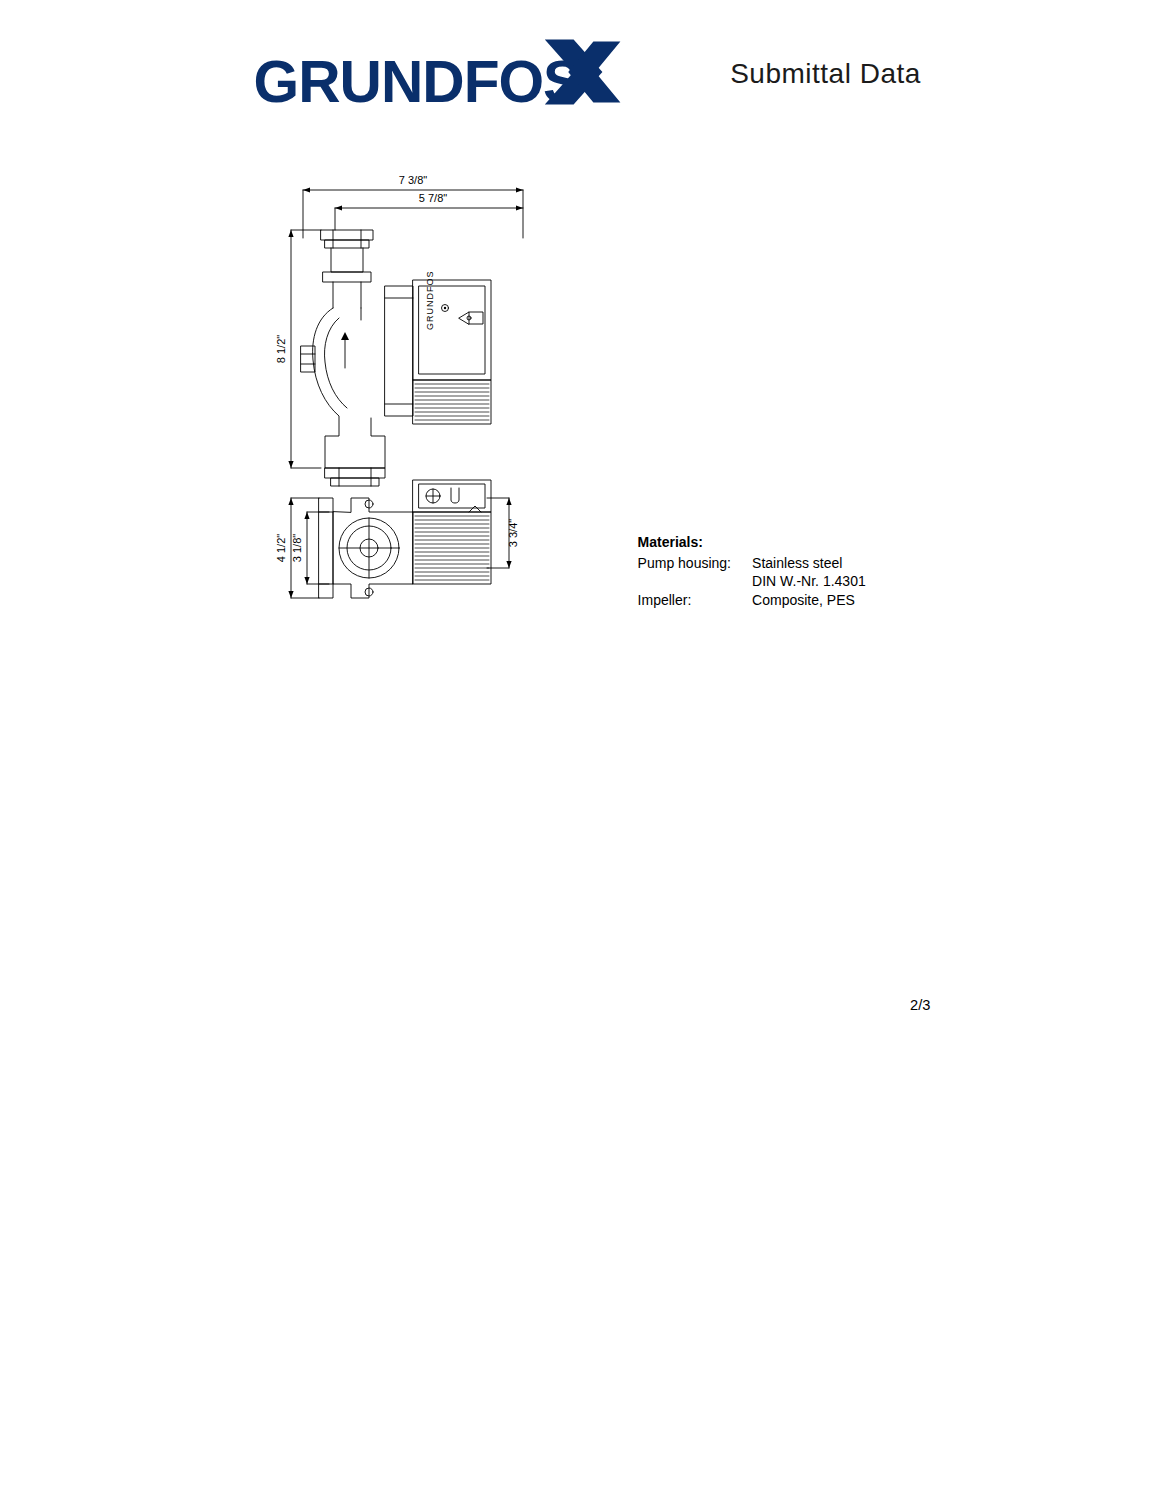GRUNDFOS®
Submittal Data
7 3/8" 5 7/8" 8 1/2" GRUNDFOS 4 1/2" 3 1/8" 3 3/4"
Materials:
| Pump housing: | Stainless steel |
| | DIN W.-Nr. 1.4301 |
| Impeller: | Composite, PES |
2/3